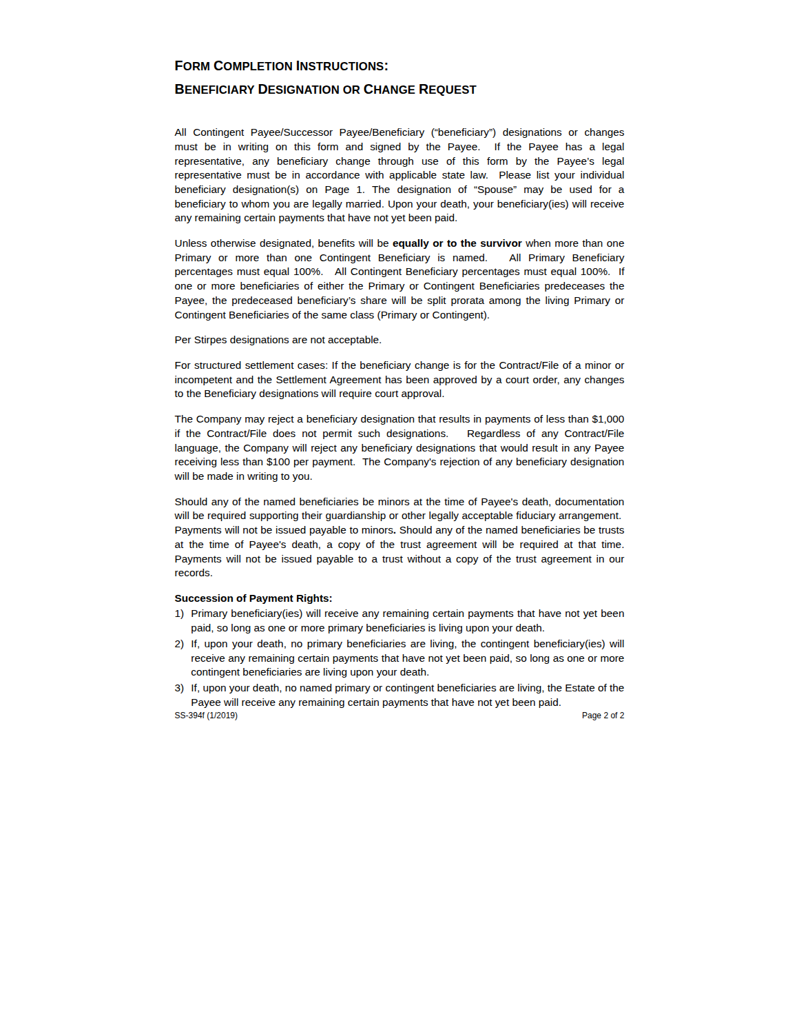FORM COMPLETION INSTRUCTIONS:
BENEFICIARY DESIGNATION OR CHANGE REQUEST
All Contingent Payee/Successor Payee/Beneficiary (“beneficiary”) designations or changes must be in writing on this form and signed by the Payee. If the Payee has a legal representative, any beneficiary change through use of this form by the Payee’s legal representative must be in accordance with applicable state law. Please list your individual beneficiary designation(s) on Page 1. The designation of “Spouse” may be used for a beneficiary to whom you are legally married. Upon your death, your beneficiary(ies) will receive any remaining certain payments that have not yet been paid.
Unless otherwise designated, benefits will be equally or to the survivor when more than one Primary or more than one Contingent Beneficiary is named. All Primary Beneficiary percentages must equal 100%. All Contingent Beneficiary percentages must equal 100%. If one or more beneficiaries of either the Primary or Contingent Beneficiaries predeceases the Payee, the predeceased beneficiary’s share will be split prorata among the living Primary or Contingent Beneficiaries of the same class (Primary or Contingent).
Per Stirpes designations are not acceptable.
For structured settlement cases: If the beneficiary change is for the Contract/File of a minor or incompetent and the Settlement Agreement has been approved by a court order, any changes to the Beneficiary designations will require court approval.
The Company may reject a beneficiary designation that results in payments of less than $1,000 if the Contract/File does not permit such designations. Regardless of any Contract/File language, the Company will reject any beneficiary designations that would result in any Payee receiving less than $100 per payment. The Company's rejection of any beneficiary designation will be made in writing to you.
Should any of the named beneficiaries be minors at the time of Payee's death, documentation will be required supporting their guardianship or other legally acceptable fiduciary arrangement. Payments will not be issued payable to minors. Should any of the named beneficiaries be trusts at the time of Payee's death, a copy of the trust agreement will be required at that time. Payments will not be issued payable to a trust without a copy of the trust agreement in our records.
Succession of Payment Rights:
1) Primary beneficiary(ies) will receive any remaining certain payments that have not yet been paid, so long as one or more primary beneficiaries is living upon your death.
2) If, upon your death, no primary beneficiaries are living, the contingent beneficiary(ies) will receive any remaining certain payments that have not yet been paid, so long as one or more contingent beneficiaries are living upon your death.
3) If, upon your death, no named primary or contingent beneficiaries are living, the Estate of the Payee will receive any remaining certain payments that have not yet been paid.
SS-394f (1/2019) Page 2 of 2